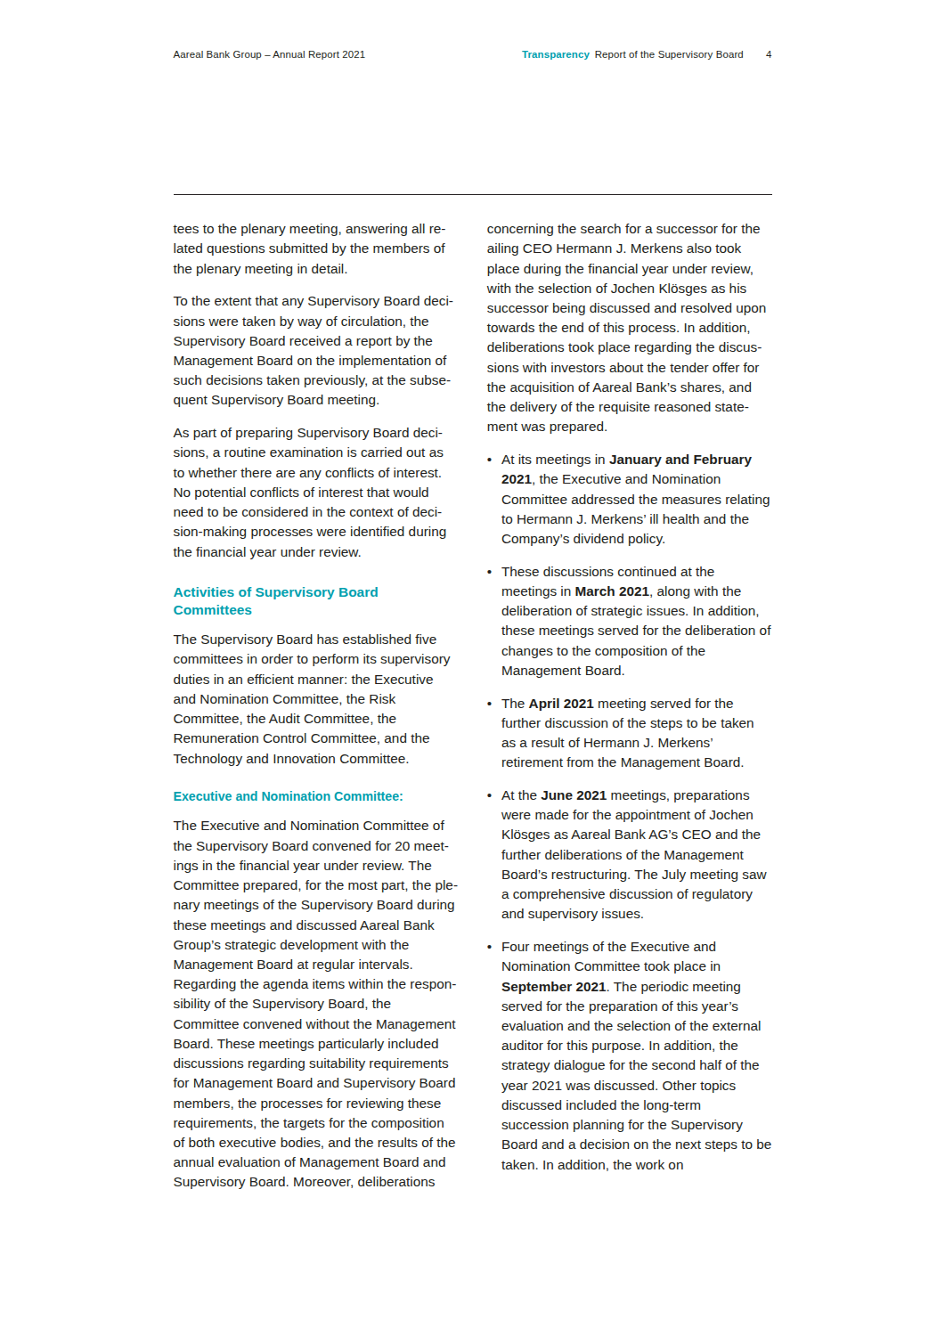Aareal Bank Group – Annual Report 2021
Transparency Report of the Supervisory Board4
tees to the plenary meeting, answering all related questions submitted by the members of the plenary meeting in detail.
To the extent that any Supervisory Board decisions were taken by way of circulation, the Supervisory Board received a report by the Management Board on the implementation of such decisions taken previously, at the subsequent Supervisory Board meeting.
As part of preparing Supervisory Board decisions, a routine examination is carried out as to whether there are any conflicts of interest. No potential conflicts of interest that would need to be considered in the context of decision-making processes were identified during the financial year under review.
Activities of Supervisory Board Committees
The Supervisory Board has established five committees in order to perform its supervisory duties in an efficient manner: the Executive and Nomination Committee, the Risk Committee, the Audit Committee, the Remuneration Control Committee, and the Technology and Innovation Committee.
Executive and Nomination Committee:
The Executive and Nomination Committee of the Supervisory Board convened for 20 meetings in the financial year under review. The Committee prepared, for the most part, the plenary meetings of the Supervisory Board during these meetings and discussed Aareal Bank Group’s strategic development with the Management Board at regular intervals. Regarding the agenda items within the responsibility of the Supervisory Board, the Committee convened without the Management Board. These meetings particularly included discussions regarding suitability requirements for Management Board and Supervisory Board members, the processes for reviewing these requirements, the targets for the composition of both executive bodies, and the results of the annual evaluation of Management Board and Supervisory Board. Moreover, deliberations concerning the search for a successor for the ailing CEO Hermann J. Merkens also took place during the financial year under review, with the selection of Jochen Klösges as his successor being discussed and resolved upon towards the end of this process. In addition, deliberations took place regarding the discussions with investors about the tender offer for the acquisition of Aareal Bank’s shares, and the delivery of the requisite reasoned statement was prepared.
At its meetings in January and February 2021, the Executive and Nomination Committee addressed the measures relating to Hermann J. Merkens’ ill health and the Company’s dividend policy.
These discussions continued at the meetings in March 2021, along with the deliberation of strategic issues. In addition, these meetings served for the deliberation of changes to the composition of the Management Board.
The April 2021 meeting served for the further discussion of the steps to be taken as a result of Hermann J. Merkens’ retirement from the Management Board.
At the June 2021 meetings, preparations were made for the appointment of Jochen Klösges as Aareal Bank AG’s CEO and the further deliberations of the Management Board’s restructuring. The July meeting saw a comprehensive discussion of regulatory and supervisory issues.
Four meetings of the Executive and Nomination Committee took place in September 2021. The periodic meeting served for the preparation of this year’s evaluation and the selection of the external auditor for this purpose. In addition, the strategy dialogue for the second half of the year 2021 was discussed. Other topics discussed included the long-term succession planning for the Supervisory Board and a decision on the next steps to be taken. In addition, the work on